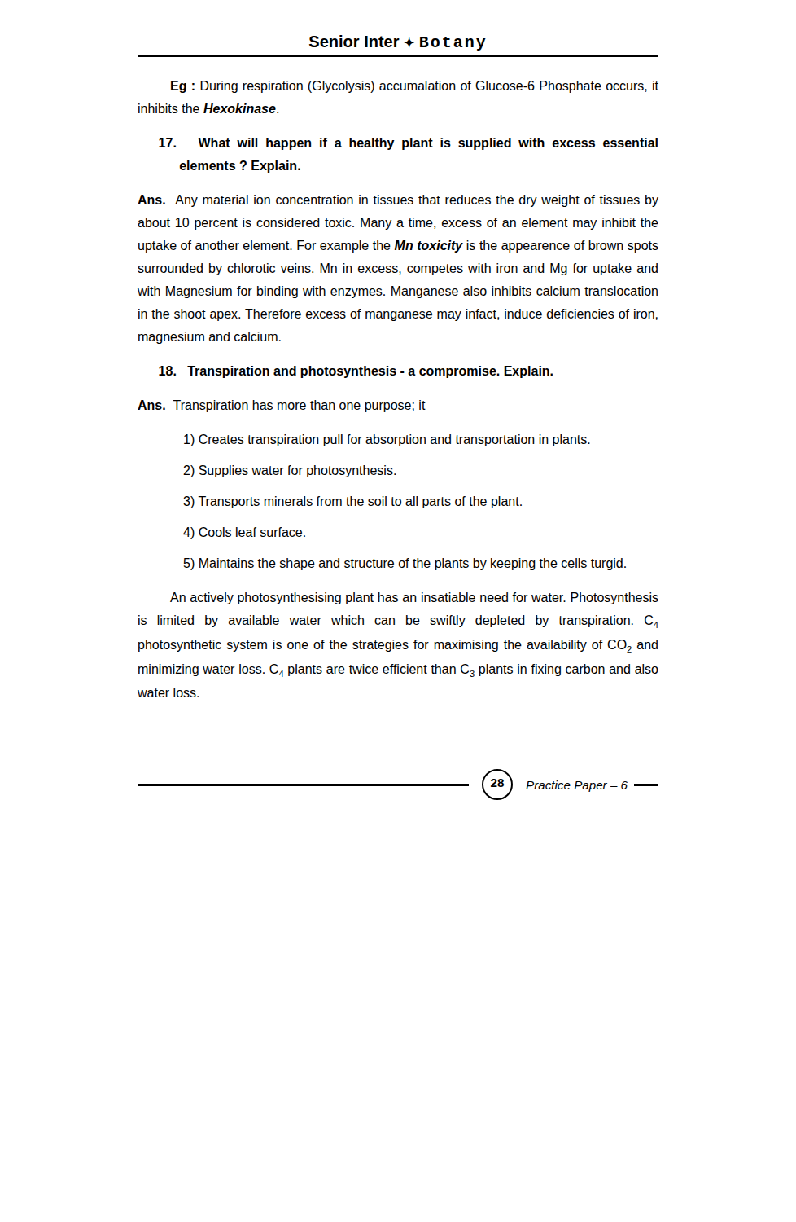Senior Inter ✦ Botany
Eg : During respiration (Glycolysis) accumalation of Glucose-6 Phosphate occurs, it inhibits the Hexokinase.
17. What will happen if a healthy plant is supplied with excess essential elements ? Explain.
Ans. Any material ion concentration in tissues that reduces the dry weight of tissues by about 10 percent is considered toxic. Many a time, excess of an element may inhibit the uptake of another element. For example the Mn toxicity is the appearence of brown spots surrounded by chlorotic veins. Mn in excess, competes with iron and Mg for uptake and with Magnesium for binding with enzymes. Manganese also inhibits calcium translocation in the shoot apex. Therefore excess of manganese may infact, induce deficiencies of iron, magnesium and calcium.
18. Transpiration and photosynthesis - a compromise. Explain.
Ans. Transpiration has more than one purpose; it
1) Creates transpiration pull for absorption and transportation in plants.
2) Supplies water for photosynthesis.
3) Transports minerals from the soil to all parts of the plant.
4) Cools leaf surface.
5) Maintains the shape and structure of the plants by keeping the cells turgid.
An actively photosynthesising plant has an insatiable need for water. Photosynthesis is limited by available water which can be swiftly depleted by transpiration. C4 photosynthetic system is one of the strategies for maximising the availability of CO2 and minimizing water loss. C4 plants are twice efficient than C3 plants in fixing carbon and also water loss.
28
Practice Paper – 6